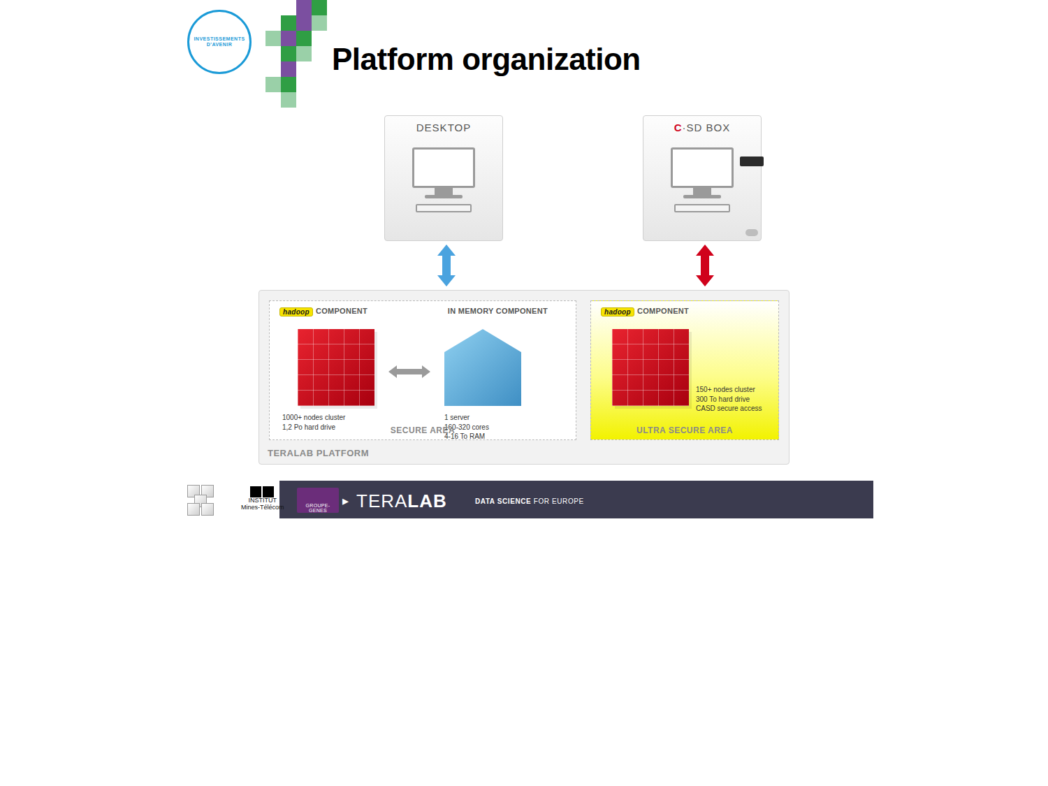INVESTISSEMENTS
D'AVENIR
Platform organization
DESKTOP
C·SD BOX
TERALAB PLATFORM
hadoop COMPONENT
IN MEMORY COMPONENT
1000+ nodes cluster
1,2 Po hard drive
1 server
160-320 cores
4-16 To RAM
SECURE AREA
hadoop COMPONENT
150+ nodes cluster
300 To hard drive
CASD secure access
ULTRA SECURE AREA
INSTITUT
Mines-Télécom
GROUPE-GENES
▸
TERA LAB
DATA SCIENCE FOR EUROPE